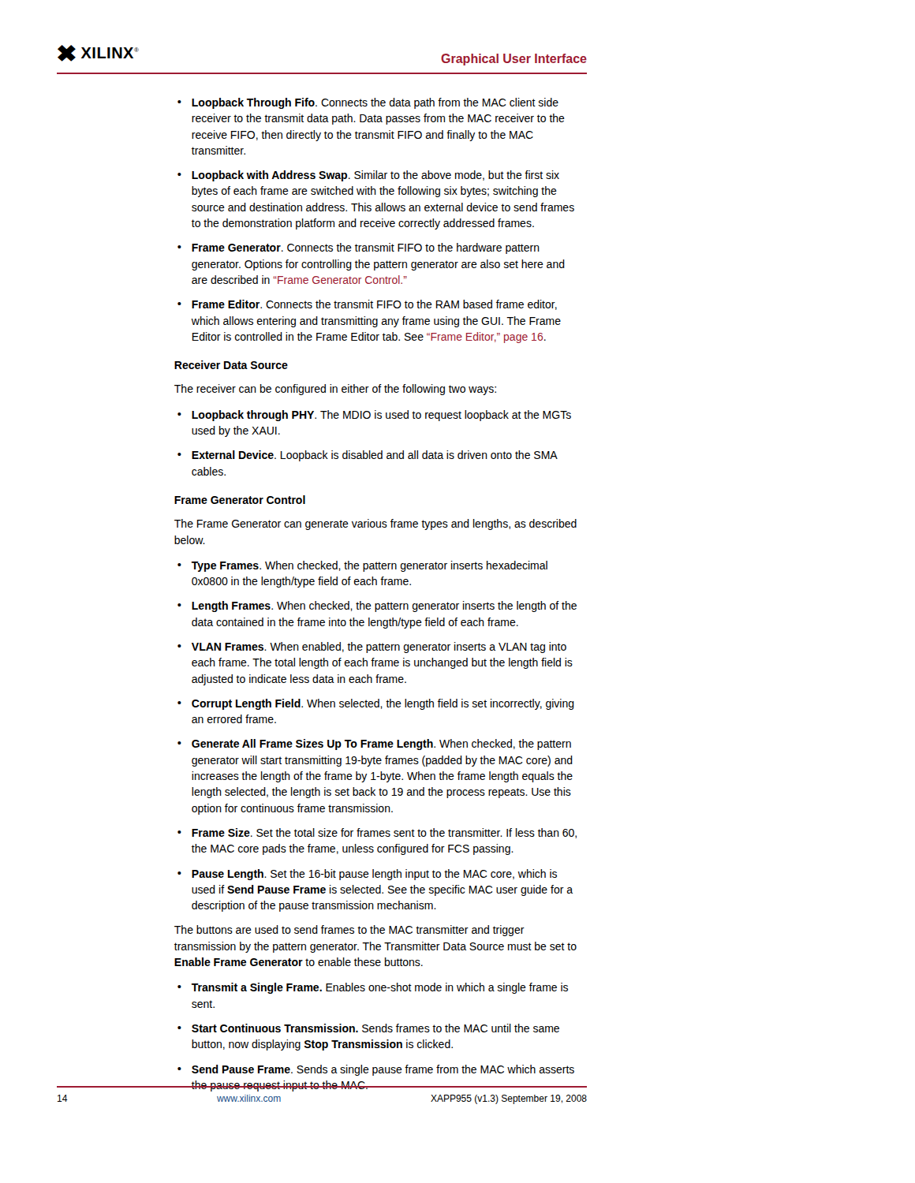✖ XILINX®
Graphical User Interface
Loopback Through Fifo. Connects the data path from the MAC client side receiver to the transmit data path. Data passes from the MAC receiver to the receive FIFO, then directly to the transmit FIFO and finally to the MAC transmitter.
Loopback with Address Swap. Similar to the above mode, but the first six bytes of each frame are switched with the following six bytes; switching the source and destination address. This allows an external device to send frames to the demonstration platform and receive correctly addressed frames.
Frame Generator. Connects the transmit FIFO to the hardware pattern generator. Options for controlling the pattern generator are also set here and are described in “Frame Generator Control.”
Frame Editor. Connects the transmit FIFO to the RAM based frame editor, which allows entering and transmitting any frame using the GUI. The Frame Editor is controlled in the Frame Editor tab. See “Frame Editor,” page 16.
Receiver Data Source
The receiver can be configured in either of the following two ways:
Loopback through PHY. The MDIO is used to request loopback at the MGTs used by the XAUI.
External Device. Loopback is disabled and all data is driven onto the SMA cables.
Frame Generator Control
The Frame Generator can generate various frame types and lengths, as described below.
Type Frames. When checked, the pattern generator inserts hexadecimal 0x0800 in the length/type field of each frame.
Length Frames. When checked, the pattern generator inserts the length of the data contained in the frame into the length/type field of each frame.
VLAN Frames. When enabled, the pattern generator inserts a VLAN tag into each frame. The total length of each frame is unchanged but the length field is adjusted to indicate less data in each frame.
Corrupt Length Field. When selected, the length field is set incorrectly, giving an errored frame.
Generate All Frame Sizes Up To Frame Length. When checked, the pattern generator will start transmitting 19-byte frames (padded by the MAC core) and increases the length of the frame by 1-byte. When the frame length equals the length selected, the length is set back to 19 and the process repeats. Use this option for continuous frame transmission.
Frame Size. Set the total size for frames sent to the transmitter. If less than 60, the MAC core pads the frame, unless configured for FCS passing.
Pause Length. Set the 16-bit pause length input to the MAC core, which is used if Send Pause Frame is selected. See the specific MAC user guide for a description of the pause transmission mechanism.
The buttons are used to send frames to the MAC transmitter and trigger transmission by the pattern generator. The Transmitter Data Source must be set to Enable Frame Generator to enable these buttons.
Transmit a Single Frame. Enables one-shot mode in which a single frame is sent.
Start Continuous Transmission. Sends frames to the MAC until the same button, now displaying Stop Transmission is clicked.
Send Pause Frame. Sends a single pause frame from the MAC which asserts the pause request input to the MAC.
14
www.xilinx.com
XAPP955 (v1.3) September 19, 2008